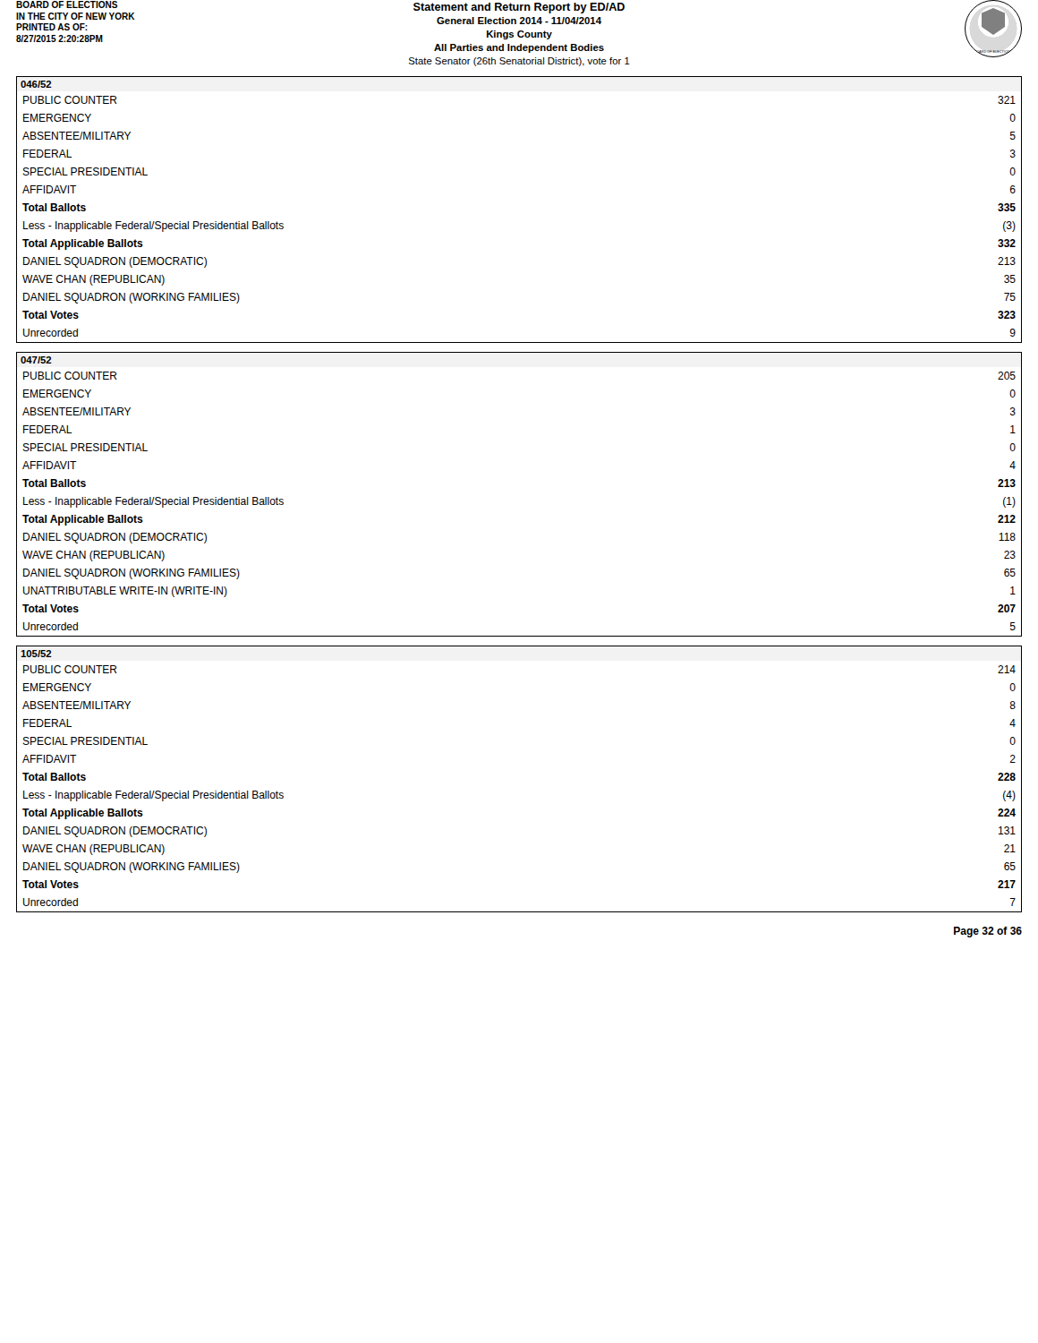BOARD OF ELECTIONS
IN THE CITY OF NEW YORK
PRINTED AS OF:
8/27/2015 2:20:28PM
Statement and Return Report by ED/AD
General Election 2014 - 11/04/2014
Kings County
All Parties and Independent Bodies
State Senator (26th Senatorial District), vote for 1
046/52
| PUBLIC COUNTER | 321 |
| EMERGENCY | 0 |
| ABSENTEE/MILITARY | 5 |
| FEDERAL | 3 |
| SPECIAL PRESIDENTIAL | 0 |
| AFFIDAVIT | 6 |
| Total Ballots | 335 |
| Less - Inapplicable Federal/Special Presidential Ballots | (3) |
| Total Applicable Ballots | 332 |
| DANIEL SQUADRON (DEMOCRATIC) | 213 |
| WAVE CHAN (REPUBLICAN) | 35 |
| DANIEL SQUADRON (WORKING FAMILIES) | 75 |
| Total Votes | 323 |
| Unrecorded | 9 |
047/52
| PUBLIC COUNTER | 205 |
| EMERGENCY | 0 |
| ABSENTEE/MILITARY | 3 |
| FEDERAL | 1 |
| SPECIAL PRESIDENTIAL | 0 |
| AFFIDAVIT | 4 |
| Total Ballots | 213 |
| Less - Inapplicable Federal/Special Presidential Ballots | (1) |
| Total Applicable Ballots | 212 |
| DANIEL SQUADRON (DEMOCRATIC) | 118 |
| WAVE CHAN (REPUBLICAN) | 23 |
| DANIEL SQUADRON (WORKING FAMILIES) | 65 |
| UNATTRIBUTABLE WRITE-IN (WRITE-IN) | 1 |
| Total Votes | 207 |
| Unrecorded | 5 |
105/52
| PUBLIC COUNTER | 214 |
| EMERGENCY | 0 |
| ABSENTEE/MILITARY | 8 |
| FEDERAL | 4 |
| SPECIAL PRESIDENTIAL | 0 |
| AFFIDAVIT | 2 |
| Total Ballots | 228 |
| Less - Inapplicable Federal/Special Presidential Ballots | (4) |
| Total Applicable Ballots | 224 |
| DANIEL SQUADRON (DEMOCRATIC) | 131 |
| WAVE CHAN (REPUBLICAN) | 21 |
| DANIEL SQUADRON (WORKING FAMILIES) | 65 |
| Total Votes | 217 |
| Unrecorded | 7 |
Page 32 of 36